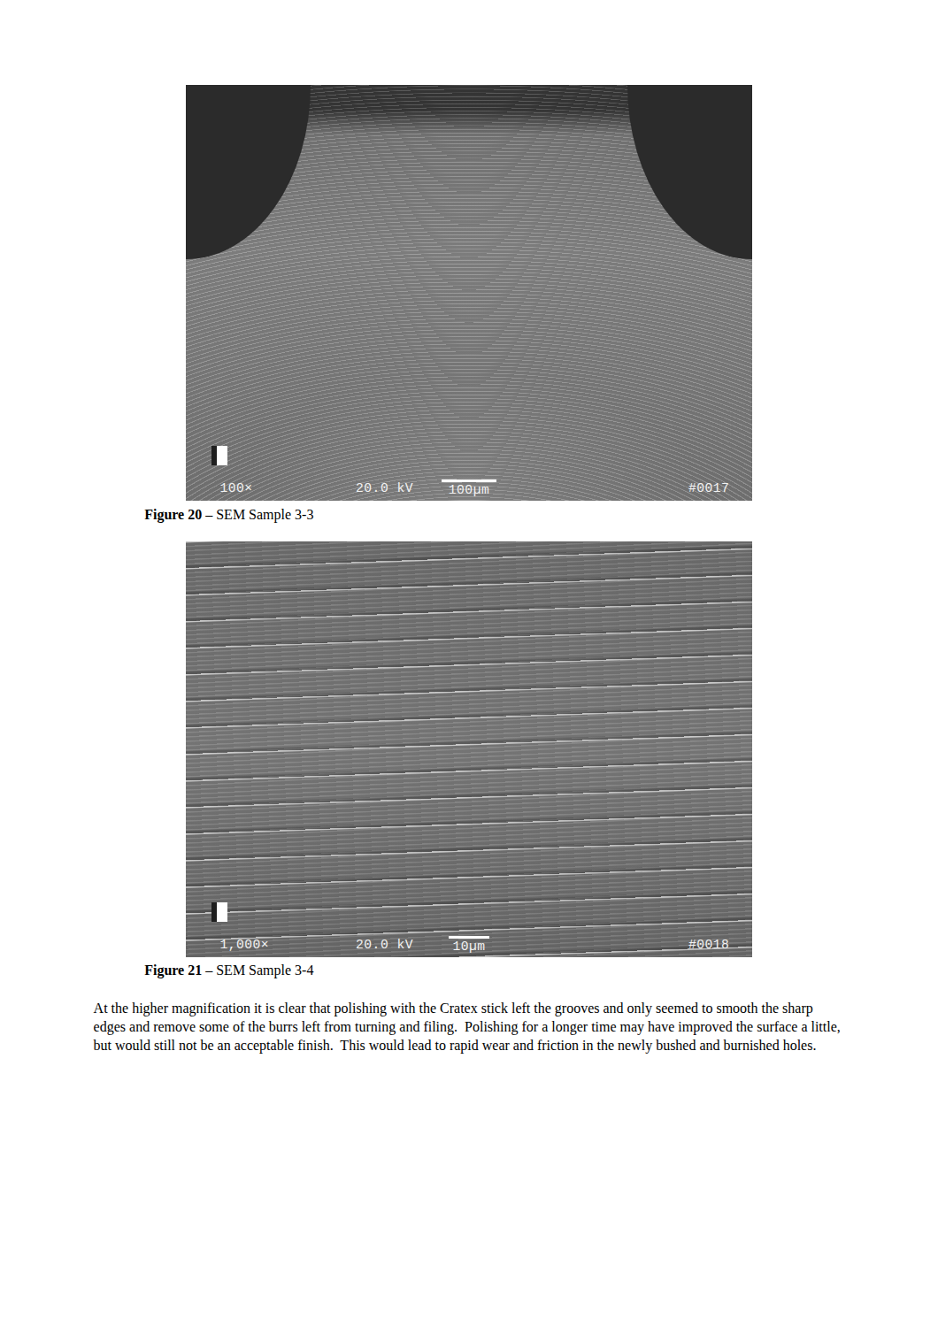100× 20.0 kV 100µm #0017
Figure 20 – SEM Sample 3-3
1,000× 20.0 kV 10µm #0018
Figure 21 – SEM Sample 3-4
At the higher magnification it is clear that polishing with the Cratex stick left the grooves and only seemed to smooth the sharp edges and remove some of the burrs left from turning and filing. Polishing for a longer time may have improved the surface a little, but would still not be an acceptable finish. This would lead to rapid wear and friction in the newly bushed and burnished holes.